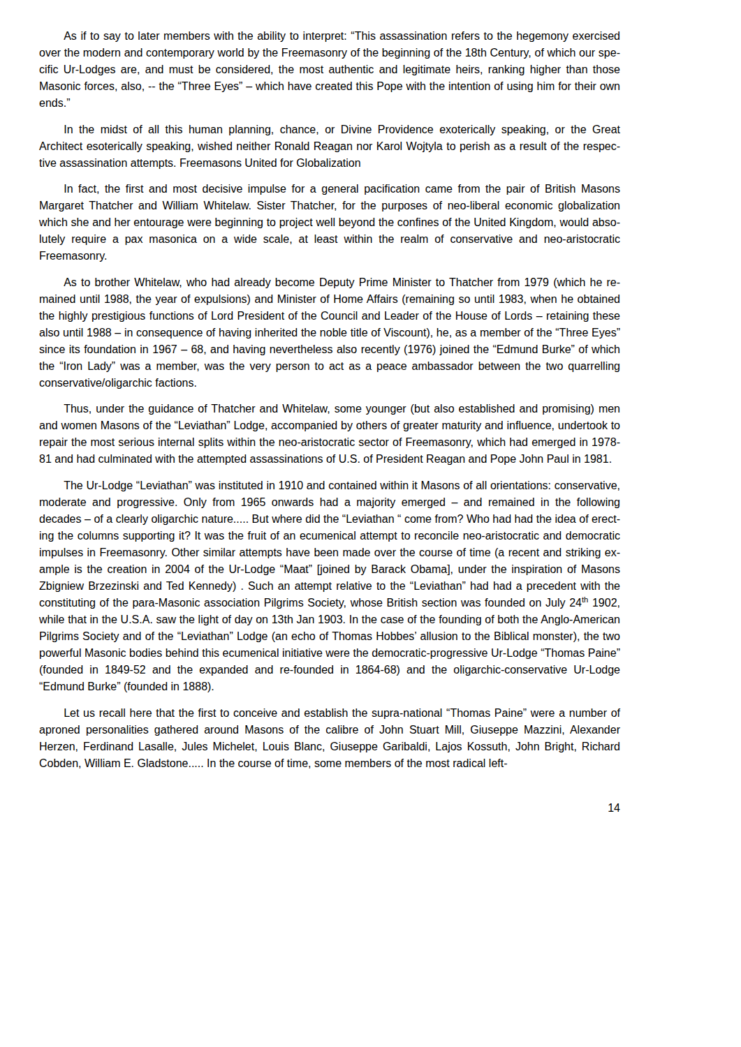As if to say to later members with the ability to interpret: “This assassination refers to the hegemony exercised over the modern and contemporary world by the Freemasonry of the beginning of the 18th Century, of which our specific Ur-Lodges are, and must be considered, the most authentic and legitimate heirs, ranking higher than those Masonic forces, also, -- the “Three Eyes” – which have created this Pope with the intention of using him for their own ends.”
In the midst of all this human planning, chance, or Divine Providence exoterically speaking, or the Great Architect esoterically speaking, wished neither Ronald Reagan nor Karol Wojtyla to perish as a result of the respective assassination attempts. Freemasons United for Globalization
In fact, the first and most decisive impulse for a general pacification came from the pair of British Masons Margaret Thatcher and William Whitelaw. Sister Thatcher, for the purposes of neo-liberal economic globalization which she and her entourage were beginning to project well beyond the confines of the United Kingdom, would absolutely require a pax masonica on a wide scale, at least within the realm of conservative and neo-aristocratic Freemasonry.
As to brother Whitelaw, who had already become Deputy Prime Minister to Thatcher from 1979 (which he remained until 1988, the year of expulsions) and Minister of Home Affairs (remaining so until 1983, when he obtained the highly prestigious functions of Lord President of the Council and Leader of the House of Lords – retaining these also until 1988 – in consequence of having inherited the noble title of Viscount), he, as a member of the “Three Eyes” since its foundation in 1967 – 68, and having nevertheless also recently (1976) joined the “Edmund Burke” of which the “Iron Lady” was a member, was the very person to act as a peace ambassador between the two quarrelling conservative/oligarchic factions.
Thus, under the guidance of Thatcher and Whitelaw, some younger (but also established and promising) men and women Masons of the “Leviathan” Lodge, accompanied by others of greater maturity and influence, undertook to repair the most serious internal splits within the neo-aristocratic sector of Freemasonry, which had emerged in 1978-81 and had culminated with the attempted assassinations of U.S. of President Reagan and Pope John Paul in 1981.
The Ur-Lodge “Leviathan” was instituted in 1910 and contained within it Masons of all orientations: conservative, moderate and progressive. Only from 1965 onwards had a majority emerged – and remained in the following decades – of a clearly oligarchic nature..... But where did the “Leviathan “ come from? Who had had the idea of erecting the columns supporting it? It was the fruit of an ecumenical attempt to reconcile neo-aristocratic and democratic impulses in Freemasonry. Other similar attempts have been made over the course of time (a recent and striking example is the creation in 2004 of the Ur-Lodge “Maat” [joined by Barack Obama], under the inspiration of Masons Zbigniew Brzezinski and Ted Kennedy) . Such an attempt relative to the “Leviathan” had had a precedent with the constituting of the para-Masonic association Pilgrims Society, whose British section was founded on July 24th 1902, while that in the U.S.A. saw the light of day on 13th Jan 1903. In the case of the founding of both the Anglo-American Pilgrims Society and of the “Leviathan” Lodge (an echo of Thomas Hobbes’ allusion to the Biblical monster), the two powerful Masonic bodies behind this ecumenical initiative were the democratic-progressive Ur-Lodge “Thomas Paine” (founded in 1849-52 and the expanded and re-founded in 1864-68) and the oligarchic-conservative Ur-Lodge “Edmund Burke” (founded in 1888).
Let us recall here that the first to conceive and establish the supra-national “Thomas Paine” were a number of aproned personalities gathered around Masons of the calibre of John Stuart Mill, Giuseppe Mazzini, Alexander Herzen, Ferdinand Lasalle, Jules Michelet, Louis Blanc, Giuseppe Garibaldi, Lajos Kossuth, John Bright, Richard Cobden, William E. Gladstone..... In the course of time, some members of the most radical left-
14